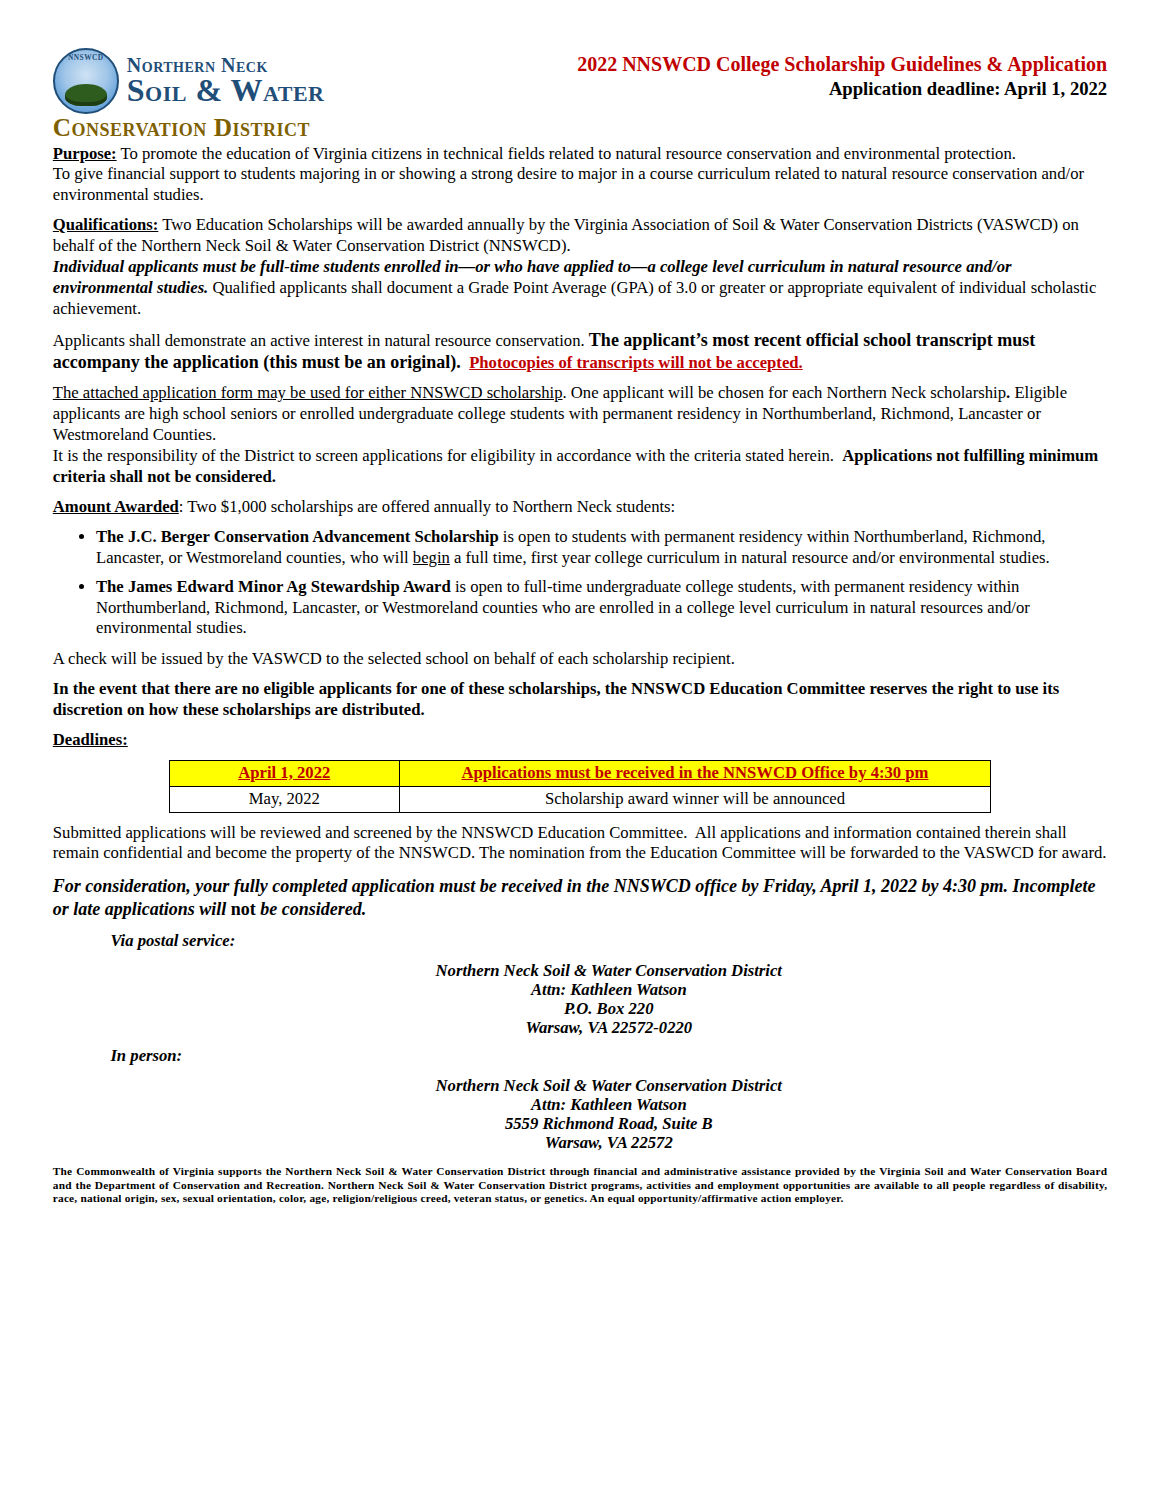Northern Neck
Soil & Water
Conservation District
2022 NNSWCD College Scholarship Guidelines & Application
Application deadline: April 1, 2022
Purpose: To promote the education of Virginia citizens in technical fields related to natural resource conservation and environmental protection.
To give financial support to students majoring in or showing a strong desire to major in a course curriculum related to natural resource conservation and/or environmental studies.
Qualifications: Two Education Scholarships will be awarded annually by the Virginia Association of Soil & Water Conservation Districts (VASWCD) on behalf of the Northern Neck Soil & Water Conservation District (NNSWCD).
Individual applicants must be full-time students enrolled in—or who have applied to—a college level curriculum in natural resource and/or environmental studies. Qualified applicants shall document a Grade Point Average (GPA) of 3.0 or greater or appropriate equivalent of individual scholastic achievement.
Applicants shall demonstrate an active interest in natural resource conservation. The applicant’s most recent official school transcript must accompany the application (this must be an original). Photocopies of transcripts will not be accepted.
The attached application form may be used for either NNSWCD scholarship. One applicant will be chosen for each Northern Neck scholarship. Eligible applicants are high school seniors or enrolled undergraduate college students with permanent residency in Northumberland, Richmond, Lancaster or Westmoreland Counties.
It is the responsibility of the District to screen applications for eligibility in accordance with the criteria stated herein. Applications not fulfilling minimum criteria shall not be considered.
Amount Awarded: Two $1,000 scholarships are offered annually to Northern Neck students:
The J.C. Berger Conservation Advancement Scholarship is open to students with permanent residency within Northumberland, Richmond, Lancaster, or Westmoreland counties, who will begin a full time, first year college curriculum in natural resource and/or environmental studies.
The James Edward Minor Ag Stewardship Award is open to full-time undergraduate college students, with permanent residency within Northumberland, Richmond, Lancaster, or Westmoreland counties who are enrolled in a college level curriculum in natural resources and/or environmental studies.
A check will be issued by the VASWCD to the selected school on behalf of each scholarship recipient.
In the event that there are no eligible applicants for one of these scholarships, the NNSWCD Education Committee reserves the right to use its discretion on how these scholarships are distributed.
Deadlines:
| April 1, 2022 | Applications must be received in the NNSWCD Office by 4:30 pm |
| May, 2022 | Scholarship award winner will be announced |
Submitted applications will be reviewed and screened by the NNSWCD Education Committee. All applications and information contained therein shall remain confidential and become the property of the NNSWCD. The nomination from the Education Committee will be forwarded to the VASWCD for award.
For consideration, your fully completed application must be received in the NNSWCD office by Friday, April 1, 2022 by 4:30 pm. Incomplete or late applications will not be considered.
Via postal service:
Northern Neck Soil & Water Conservation District
Attn: Kathleen Watson
P.O. Box 220
Warsaw, VA 22572-0220
In person:
Northern Neck Soil & Water Conservation District
Attn: Kathleen Watson
5559 Richmond Road, Suite B
Warsaw, VA 22572
The Commonwealth of Virginia supports the Northern Neck Soil & Water Conservation District through financial and administrative assistance provided by the Virginia Soil and Water Conservation Board and the Department of Conservation and Recreation. Northern Neck Soil & Water Conservation District programs, activities and employment opportunities are available to all people regardless of disability, race, national origin, sex, sexual orientation, color, age, religion/religious creed, veteran status, or genetics. An equal opportunity/affirmative action employer.